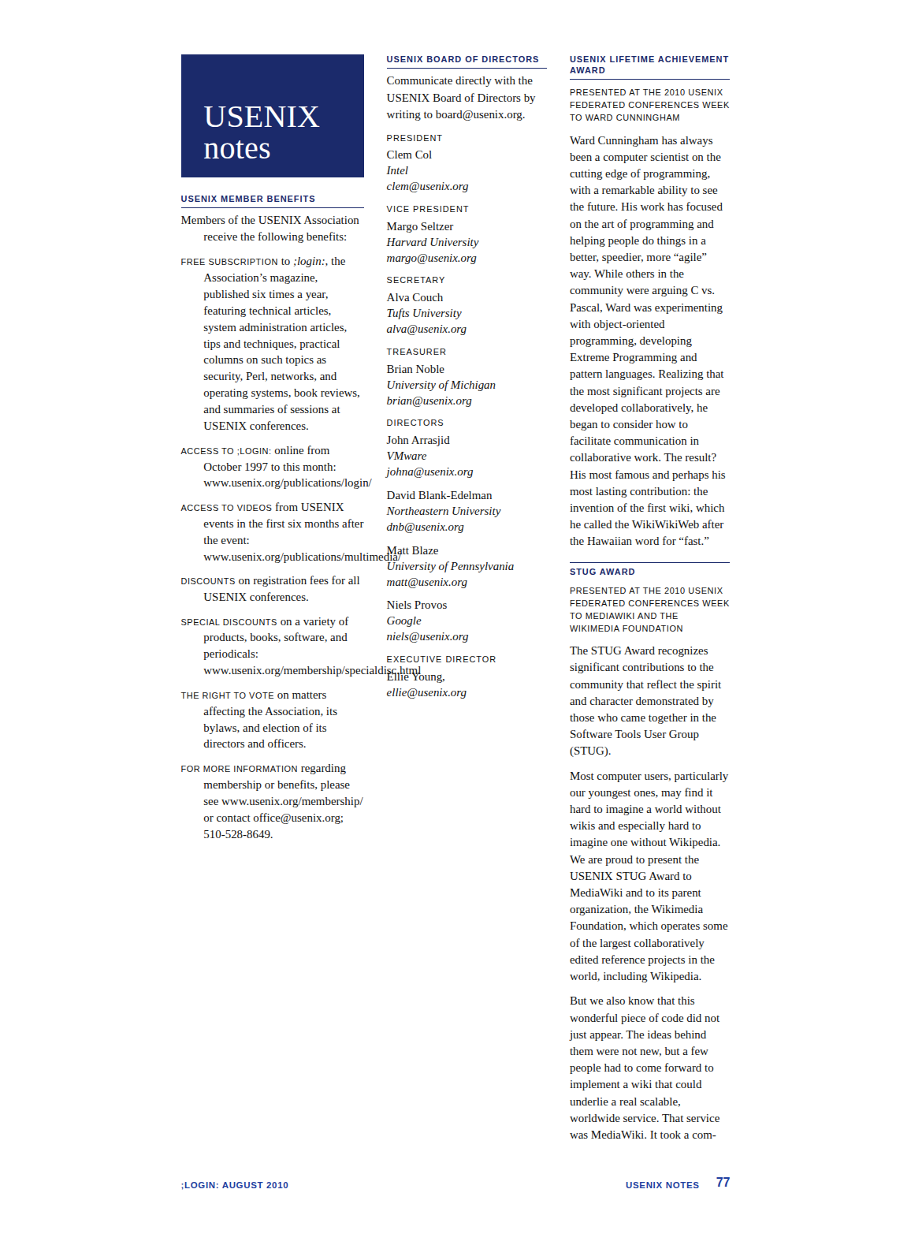USENIX
notes
USENIX Member Benefits
Members of the USENIX Association receive the following benefits:
Free subscription to ;login:, the Association’s magazine, published six times a year, featuring technical articles, system administration articles, tips and techniques, practical columns on such topics as security, Perl, networks, and operating systems, book reviews, and summaries of sessions at USENIX conferences.
Access to ;login: online from October 1997 to this month: www.usenix.org/publications/login/
Access to videos from USENIX events in the first six months after the event: www.usenix.org/publications/multimedia/
Discounts on registration fees for all USENIX conferences.
Special discounts on a variety of products, books, software, and periodicals: www.usenix.org/membership/specialdisc.html
The right to vote on matters affecting the Association, its bylaws, and election of its directors and officers.
For more information regarding membership or benefits, please see www.usenix.org/membership/ or contact office@usenix.org; 510-528-8649.
USENIX Board of Directors
Communicate directly with the USENIX Board of Directors by writing to board@usenix.org.
President
Clem Col Intel clem@usenix.org
Vice President
Margo Seltzer Harvard University margo@usenix.org
Secretary
Alva Couch Tufts University alva@usenix.org
Treasurer
Brian Noble University of Michigan brian@usenix.org
Directors
John Arrasjid VMware johna@usenix.org
David Blank-Edelman Northeastern University dnb@usenix.org
Matt Blaze University of Pennsylvania matt@usenix.org
Niels Provos Google niels@usenix.org
Executive Director
Ellie Young, ellie@usenix.org
USENIX Lifetime Achievement Award
Presented at the 2010 USENIX Federated Conferences Week to Ward Cunningham
Ward Cunningham has always been a computer scientist on the cutting edge of programming, with a remarkable ability to see the future. His work has focused on the art of programming and helping people do things in a better, speedier, more “agile” way. While others in the community were arguing C vs. Pascal, Ward was experimenting with object-oriented programming, developing Extreme Programming and pattern languages. Realizing that the most significant projects are developed collaboratively, he began to consider how to facilitate communication in collaborative work. The result? His most famous and perhaps his most lasting contribution: the invention of the first wiki, which he called the WikiWikiWeb after the Hawaiian word for “fast.”
STUG Award
Presented at the 2010 USENIX Federated Conferences Week to MediaWiki and the Wikimedia Foundation
The STUG Award recognizes significant contributions to the community that reflect the spirit and character demonstrated by those who came together in the Software Tools User Group (STUG).
Most computer users, particularly our youngest ones, may find it hard to imagine a world without wikis and especially hard to imagine one without Wikipedia. We are proud to present the USENIX STUG Award to MediaWiki and to its parent organization, the Wikimedia Foundation, which operates some of the largest collaboratively edited reference projects in the world, including Wikipedia.
But we also know that this wonderful piece of code did not just appear. The ideas behind them were not new, but a few people had to come forward to implement a wiki that could underlie a real scalable, worldwide service. That service was MediaWiki. It took a com-
;login: August 2010
USENIX Notes 77